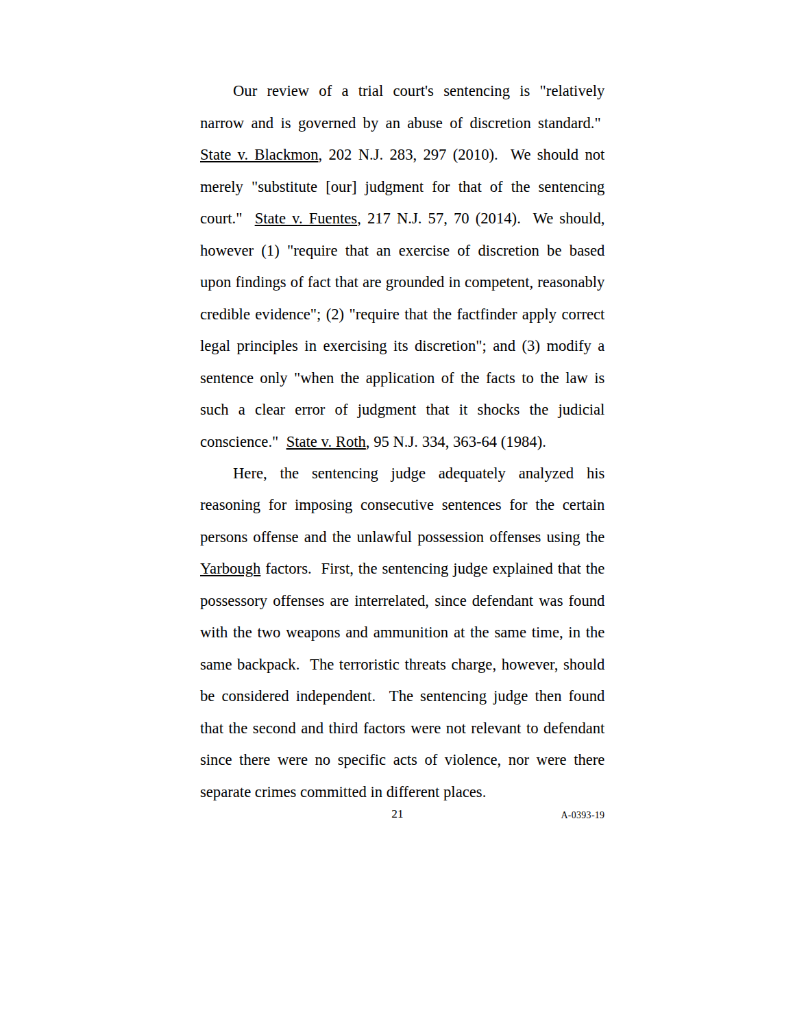Our review of a trial court's sentencing is "relatively narrow and is governed by an abuse of discretion standard." State v. Blackmon, 202 N.J. 283, 297 (2010). We should not merely "substitute [our] judgment for that of the sentencing court." State v. Fuentes, 217 N.J. 57, 70 (2014). We should, however (1) "require that an exercise of discretion be based upon findings of fact that are grounded in competent, reasonably credible evidence"; (2) "require that the factfinder apply correct legal principles in exercising its discretion"; and (3) modify a sentence only "when the application of the facts to the law is such a clear error of judgment that it shocks the judicial conscience." State v. Roth, 95 N.J. 334, 363-64 (1984).
Here, the sentencing judge adequately analyzed his reasoning for imposing consecutive sentences for the certain persons offense and the unlawful possession offenses using the Yarbough factors. First, the sentencing judge explained that the possessory offenses are interrelated, since defendant was found with the two weapons and ammunition at the same time, in the same backpack. The terroristic threats charge, however, should be considered independent. The sentencing judge then found that the second and third factors were not relevant to defendant since there were no specific acts of violence, nor were there separate crimes committed in different places.
21
A-0393-19